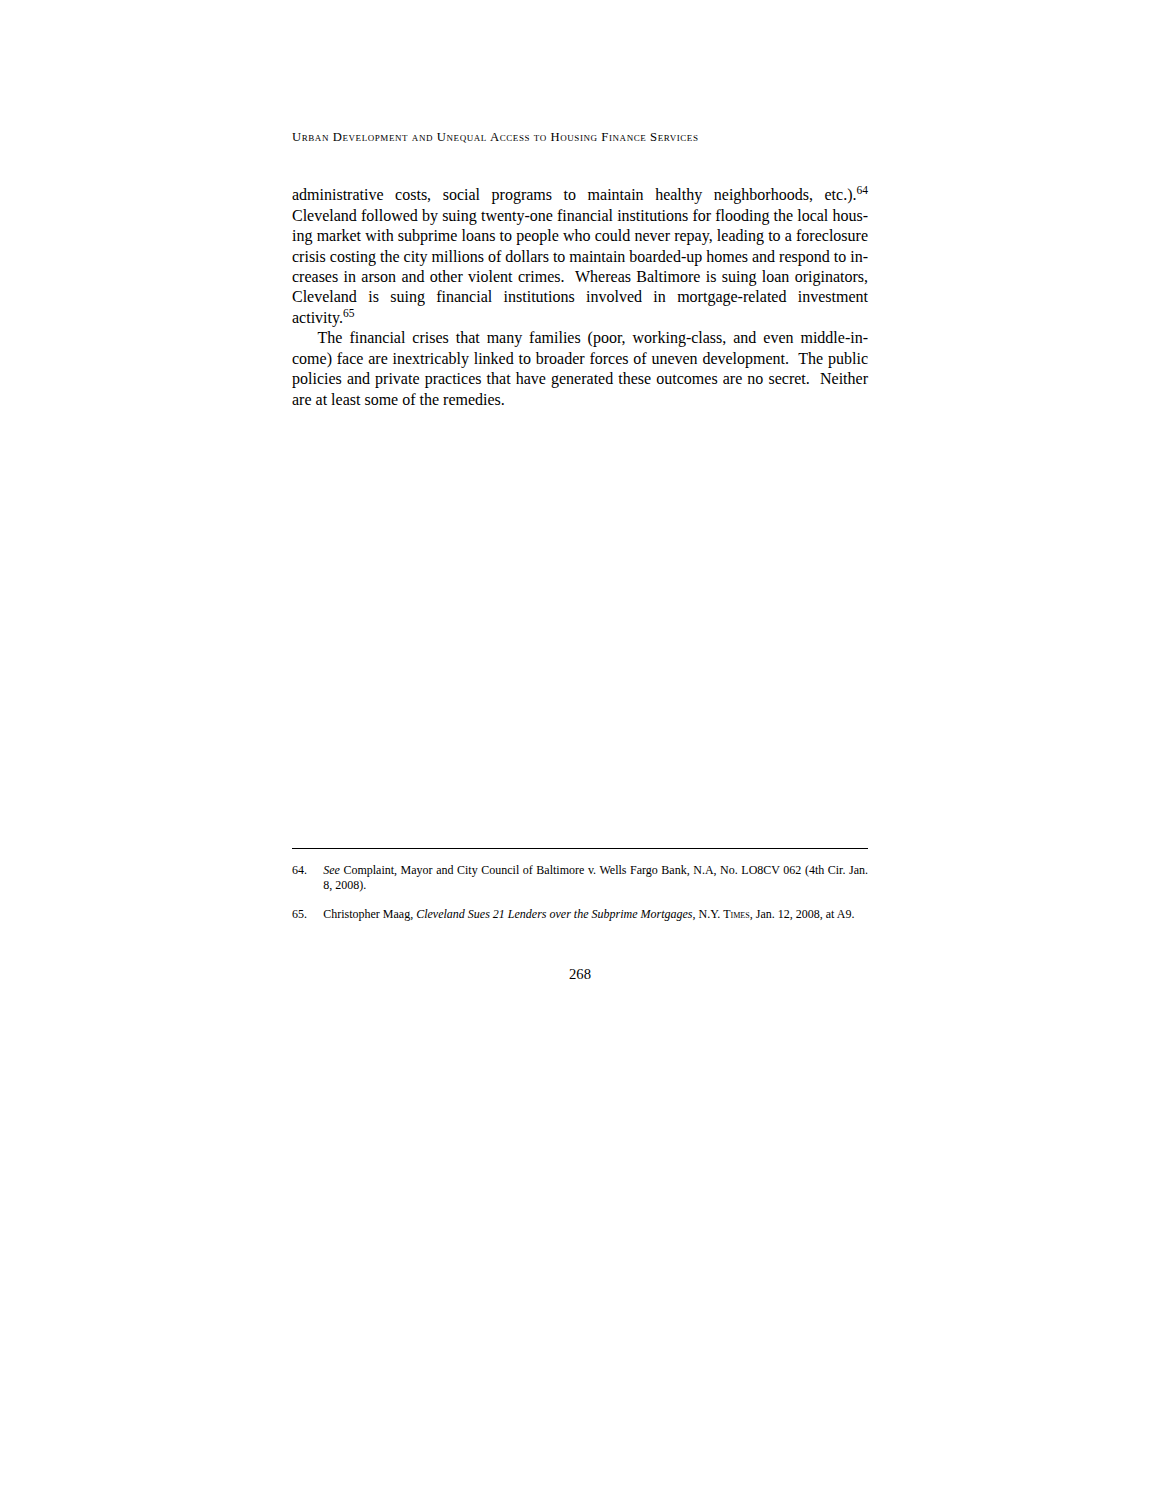Urban Development and Unequal Access to Housing Finance Services
administrative costs, social programs to maintain healthy neighborhoods, etc.).64 Cleveland followed by suing twenty-one financial institutions for flooding the local housing market with subprime loans to people who could never repay, leading to a foreclosure crisis costing the city millions of dollars to maintain boarded-up homes and respond to increases in arson and other violent crimes. Whereas Baltimore is suing loan originators, Cleveland is suing financial institutions involved in mortgage-related investment activity.65
The financial crises that many families (poor, working-class, and even middle-income) face are inextricably linked to broader forces of uneven development. The public policies and private practices that have generated these outcomes are no secret. Neither are at least some of the remedies.
64.
See Complaint, Mayor and City Council of Baltimore v. Wells Fargo Bank, N.A, No. LO8CV 062 (4th Cir. Jan. 8, 2008).
65.
Christopher Maag, Cleveland Sues 21 Lenders over the Subprime Mortgages, N.Y. Times, Jan. 12, 2008, at A9.
268